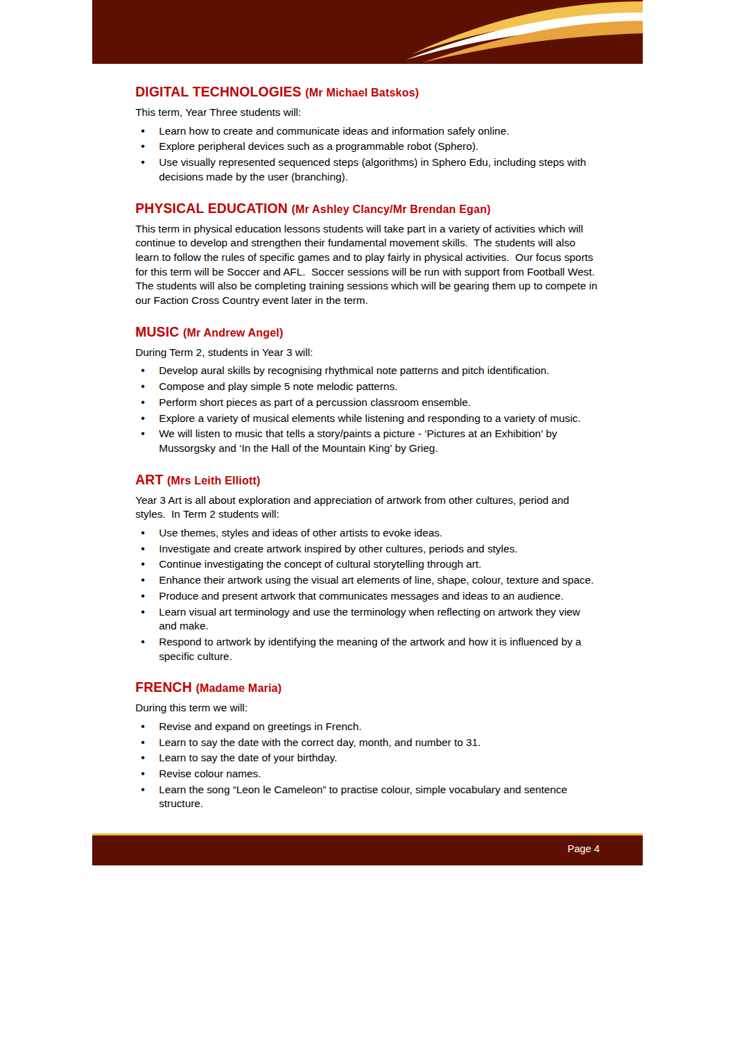DIGITAL TECHNOLOGIES (Mr Michael Batskos)
This term, Year Three students will:
Learn how to create and communicate ideas and information safely online.
Explore peripheral devices such as a programmable robot (Sphero).
Use visually represented sequenced steps (algorithms) in Sphero Edu, including steps with decisions made by the user (branching).
PHYSICAL EDUCATION (Mr Ashley Clancy/Mr Brendan Egan)
This term in physical education lessons students will take part in a variety of activities which will continue to develop and strengthen their fundamental movement skills. The students will also learn to follow the rules of specific games and to play fairly in physical activities. Our focus sports for this term will be Soccer and AFL. Soccer sessions will be run with support from Football West. The students will also be completing training sessions which will be gearing them up to compete in our Faction Cross Country event later in the term.
MUSIC (Mr Andrew Angel)
During Term 2, students in Year 3 will:
Develop aural skills by recognising rhythmical note patterns and pitch identification.
Compose and play simple 5 note melodic patterns.
Perform short pieces as part of a percussion classroom ensemble.
Explore a variety of musical elements while listening and responding to a variety of music.
We will listen to music that tells a story/paints a picture - ‘Pictures at an Exhibition’ by Mussorgsky and ‘In the Hall of the Mountain King’ by Grieg.
ART (Mrs Leith Elliott)
Year 3 Art is all about exploration and appreciation of artwork from other cultures, period and styles. In Term 2 students will:
Use themes, styles and ideas of other artists to evoke ideas.
Investigate and create artwork inspired by other cultures, periods and styles.
Continue investigating the concept of cultural storytelling through art.
Enhance their artwork using the visual art elements of line, shape, colour, texture and space.
Produce and present artwork that communicates messages and ideas to an audience.
Learn visual art terminology and use the terminology when reflecting on artwork they view and make.
Respond to artwork by identifying the meaning of the artwork and how it is influenced by a specific culture.
FRENCH (Madame Maria)
During this term we will:
Revise and expand on greetings in French.
Learn to say the date with the correct day, month, and number to 31.
Learn to say the date of your birthday.
Revise colour names.
Learn the song “Leon le Cameleon” to practise colour, simple vocabulary and sentence structure.
Page 4